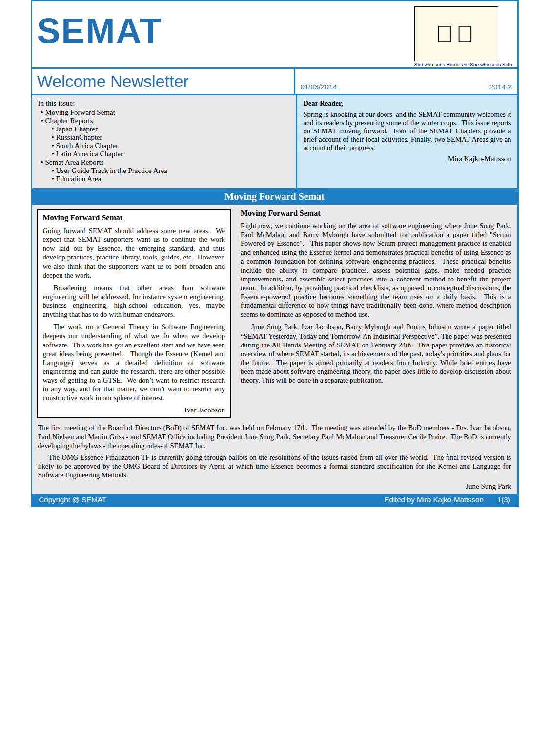SEMAT
𓂀𓀀
She who sees Horus and She who sees Seth
Welcome Newsletter
01/03/2014 2014-2
In this issue:
Moving Forward Semat
Chapter Reports
Japan Chapter
RussianChapter
South Africa Chapter
Latin America Chapter
Semat Area Reports
User Guide Track in the Practice Area
Education Area
Dear Reader,
Spring is knocking at our doors and the SEMAT community welcomes it and its readers by presenting some of the winter crops. This issue reports on SEMAT moving forward. Four of the SEMAT Chapters provide a brief account of their local activities. Finally, two SEMAT Areas give an account of their progress.
Mira Kajko-Mattsson
Moving Forward Semat
Moving Forward Semat
Going forward SEMAT should address some new areas. We expect that SEMAT supporters want us to continue the work now laid out by Essence, the emerging standard, and thus develop practices, practice library, tools, guides, etc. However, we also think that the supporters want us to both broaden and deepen the work.
Broadening means that other areas than software engineering will be addressed, for instance system engineering, business engineering, high-school education, yes, maybe anything that has to do with human endeavors.
The work on a General Theory in Software Engineering deepens our understanding of what we do when we develop software. This work has got an excellent start and we have seen great ideas being presented. Though the Essence (Kernel and Language) serves as a detailed definition of software engineering and can guide the research, there are other possible ways of getting to a GTSE. We don’t want to restrict research in any way, and for that matter, we don’t want to restrict any constructive work in our sphere of interest.
Ivar Jacobson
Moving Forward Semat
Right now, we continue working on the area of software engineering where June Sung Park, Paul McMahon and Barry Myburgh have submitted for publication a paper titled "Scrum Powered by Essence". This paper shows how Scrum project management practice is enabled and enhanced using the Essence kernel and demonstrates practical benefits of using Essence as a common foundation for defining software engineering practices. These practical benefits include the ability to compare practices, assess potential gaps, make needed practice improvements, and assemble select practices into a coherent method to benefit the project team. In addition, by providing practical checklists, as opposed to conceptual discussions, the Essence-powered practice becomes something the team uses on a daily basis. This is a fundamental difference to how things have traditionally been done, where method description seems to dominate as opposed to method use.
June Sung Park, Ivar Jacobson, Barry Myburgh and Pontus Johnson wrote a paper titled “SEMAT Yesterday, Today and Tomorrow-An Industrial Perspective”. The paper was presented during the All Hands Meeting of SEMAT on February 24th. This paper provides an historical overview of where SEMAT started, its achievements of the past, today's priorities and plans for the future. The paper is aimed primarily at readers from Industry. While brief entries have been made about software engineering theory, the paper does little to develop discussion about theory. This will be done in a separate publication.
The first meeting of the Board of Directors (BoD) of SEMAT Inc. was held on February 17th. The meeting was attended by the BoD members - Drs. Ivar Jacobson, Paul Nielsen and Martin Griss - and SEMAT Office including President June Sung Park, Secretary Paul McMahon and Treasurer Cecile Praire. The BoD is currently developing the bylaws - the operating rules-of SEMAT Inc.
The OMG Essence Finalization TF is currently going through ballots on the resolutions of the issues raised from all over the world. The final revised version is likely to be approved by the OMG Board of Directors by April, at which time Essence becomes a formal standard specification for the Kernel and Language for Software Engineering Methods.
June Sung Park
Copyright @ SEMAT
Edited by Mira Kajko-Mattsson 1(3)